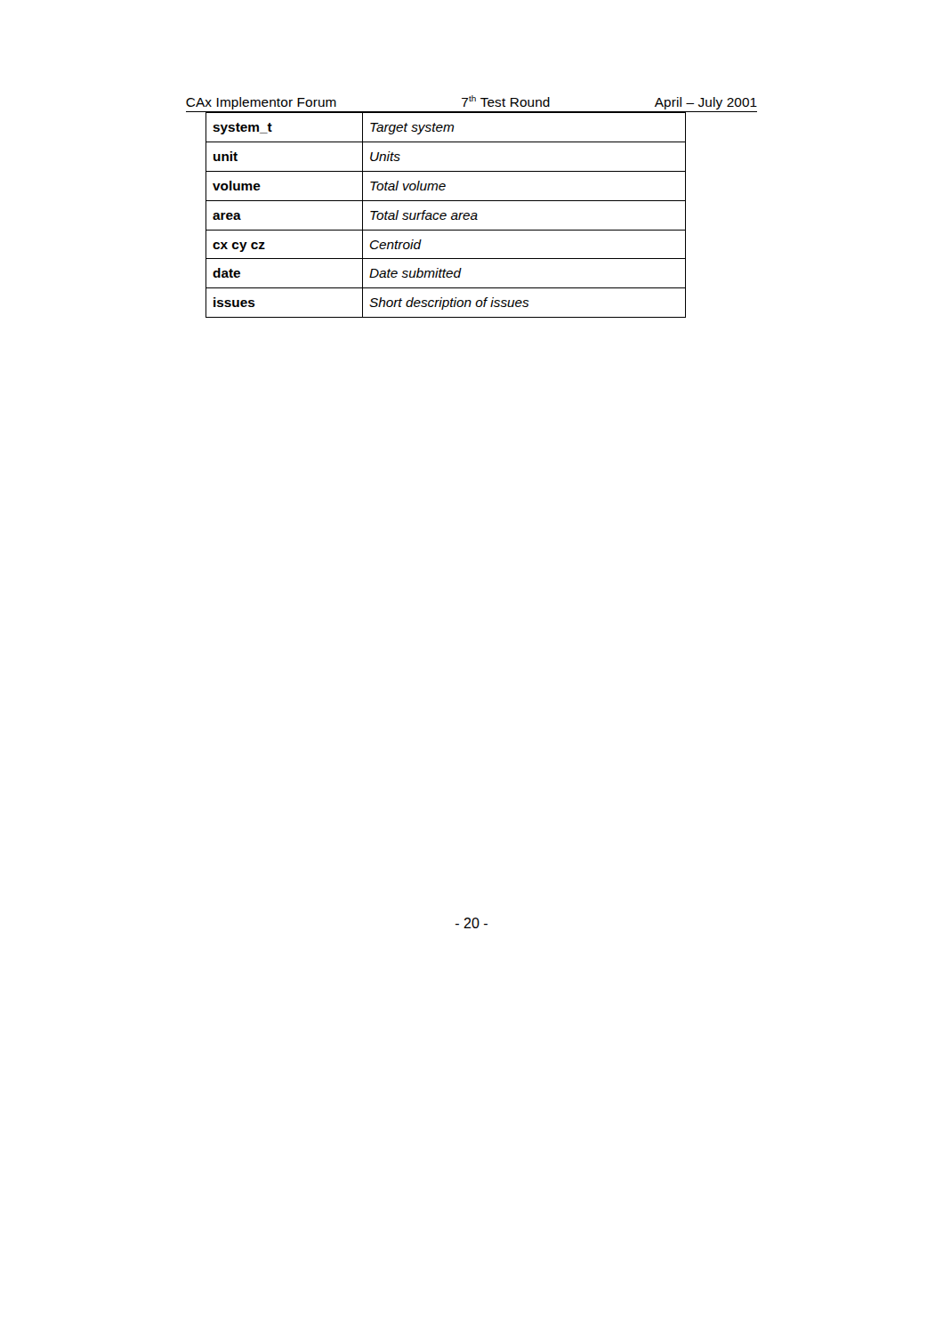CAx Implementor Forum
7th Test Round
April – July 2001
| system_t | Target system |
| unit | Units |
| volume | Total volume |
| area | Total surface area |
| cx cy cz | Centroid |
| date | Date submitted |
| issues | Short description of issues |
- 20 -